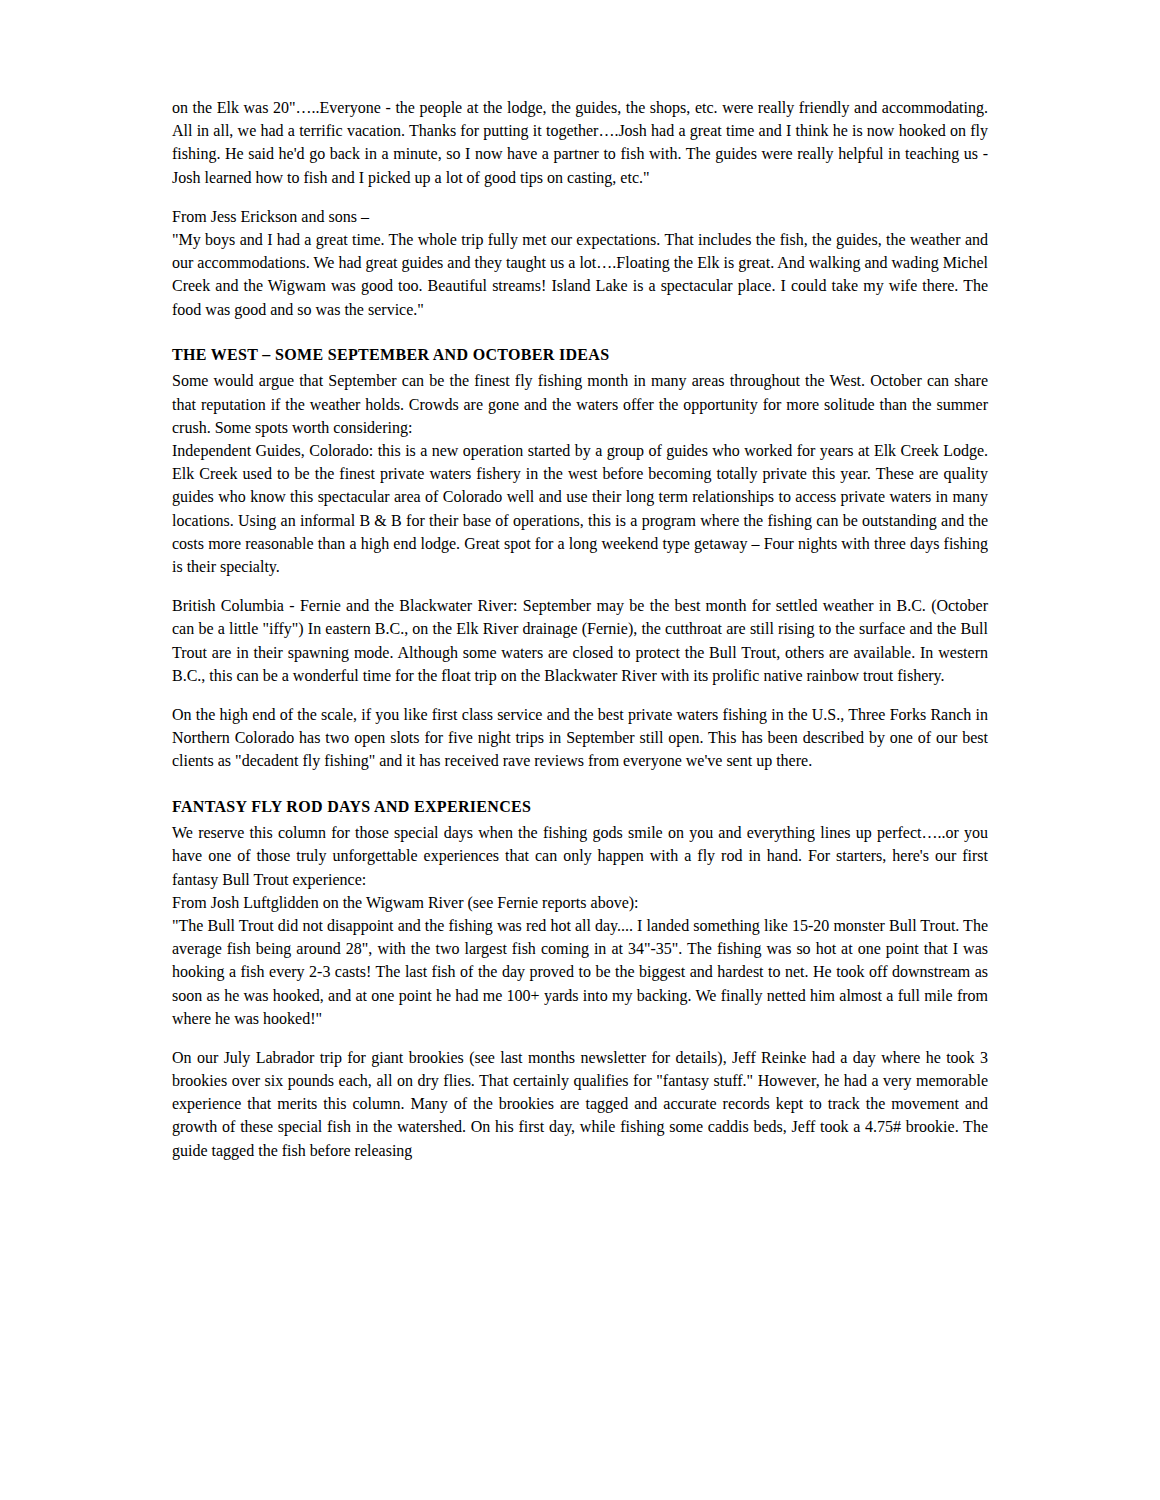on the Elk was 20"…..Everyone - the people at the lodge, the guides, the shops, etc. were really friendly and accommodating. All in all, we had a terrific vacation. Thanks for putting it together….Josh had a great time and I think he is now hooked on fly fishing. He said he'd go back in a minute, so I now have a partner to fish with. The guides were really helpful in teaching us - Josh learned how to fish and I picked up a lot of good tips on casting, etc."
From Jess Erickson and sons –
"My boys and I had a great time. The whole trip fully met our expectations. That includes the fish, the guides, the weather and our accommodations. We had great guides and they taught us a lot….Floating the Elk is great. And walking and wading Michel Creek and the Wigwam was good too. Beautiful streams! Island Lake is a spectacular place. I could take my wife there. The food was good and so was the service."
The West – Some September and October Ideas
Some would argue that September can be the finest fly fishing month in many areas throughout the West. October can share that reputation if the weather holds. Crowds are gone and the waters offer the opportunity for more solitude than the summer crush. Some spots worth considering:
Independent Guides, Colorado: this is a new operation started by a group of guides who worked for years at Elk Creek Lodge. Elk Creek used to be the finest private waters fishery in the west before becoming totally private this year. These are quality guides who know this spectacular area of Colorado well and use their long term relationships to access private waters in many locations. Using an informal B & B for their base of operations, this is a program where the fishing can be outstanding and the costs more reasonable than a high end lodge. Great spot for a long weekend type getaway – Four nights with three days fishing is their specialty.
British Columbia - Fernie and the Blackwater River: September may be the best month for settled weather in B.C. (October can be a little "iffy") In eastern B.C., on the Elk River drainage (Fernie), the cutthroat are still rising to the surface and the Bull Trout are in their spawning mode. Although some waters are closed to protect the Bull Trout, others are available. In western B.C., this can be a wonderful time for the float trip on the Blackwater River with its prolific native rainbow trout fishery.
On the high end of the scale, if you like first class service and the best private waters fishing in the U.S., Three Forks Ranch in Northern Colorado has two open slots for five night trips in September still open. This has been described by one of our best clients as "decadent fly fishing" and it has received rave reviews from everyone we've sent up there.
Fantasy Fly Rod Days and Experiences
We reserve this column for those special days when the fishing gods smile on you and everything lines up perfect…..or you have one of those truly unforgettable experiences that can only happen with a fly rod in hand. For starters, here's our first fantasy Bull Trout experience:
From Josh Luftglidden on the Wigwam River (see Fernie reports above):
"The Bull Trout did not disappoint and the fishing was red hot all day.... I landed something like 15-20 monster Bull Trout. The average fish being around 28", with the two largest fish coming in at 34"-35". The fishing was so hot at one point that I was hooking a fish every 2-3 casts! The last fish of the day proved to be the biggest and hardest to net. He took off downstream as soon as he was hooked, and at one point he had me 100+ yards into my backing. We finally netted him almost a full mile from where he was hooked!"
On our July Labrador trip for giant brookies (see last months newsletter for details), Jeff Reinke had a day where he took 3 brookies over six pounds each, all on dry flies. That certainly qualifies for "fantasy stuff." However, he had a very memorable experience that merits this column. Many of the brookies are tagged and accurate records kept to track the movement and growth of these special fish in the watershed. On his first day, while fishing some caddis beds, Jeff took a 4.75# brookie. The guide tagged the fish before releasing